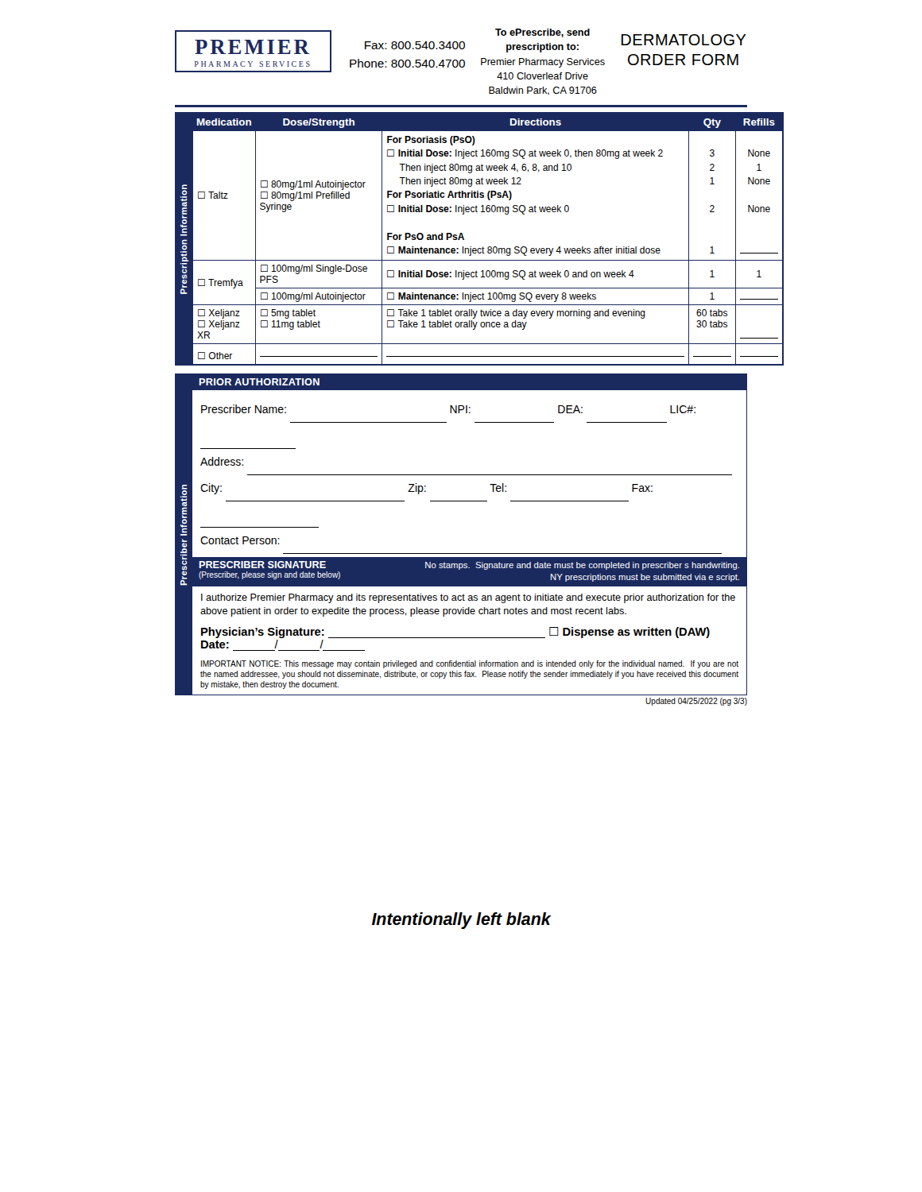PREMIER
PHARMACY SERVICES
Fax: 800.540.3400
Phone: 800.540.4700
To ePrescribe, send prescription to:
Premier Pharmacy Services
410 Cloverleaf Drive
Baldwin Park, CA 91706
DERMATOLOGY
ORDER FORM
Prescription Information
| Medication | Dose/Strength | Directions | Qty | Refills |
| --- | --- | --- | --- | --- |
| ☐ Taltz | ☐ 80mg/1ml Autoinjector ☐ 80mg/1ml Prefilled Syringe | For Psoriasis (PsO) ☐ Initial Dose: Inject 160mg SQ at week 0, then 80mg at week 2 Then inject 80mg at week 4, 6, 8, and 10 Then inject 80mg at week 12 For Psoriatic Arthritis (PsA) ☐ Initial Dose: Inject 160mg SQ at week 0 For PsO and PsA ☐ Maintenance: Inject 80mg SQ every 4 weeks after initial dose | 3 2 1 2 1 | None 1 None None |
| ☐ Tremfya | ☐ 100mg/ml Single-Dose PFS | ☐ Initial Dose: Inject 100mg SQ at week 0 and on week 4 | 1 | 1 |
| ☐ 100mg/ml Autoinjector | ☐ Maintenance: Inject 100mg SQ every 8 weeks | 1 | |
| ☐ Xeljanz ☐ Xeljanz XR | ☐ 5mg tablet ☐ 11mg tablet | ☐ Take 1 tablet orally twice a day every morning and evening ☐ Take 1 tablet orally once a day | 60 tabs 30 tabs | |
| ☐ Other | | | | |
Prescriber Information
PRIOR AUTHORIZATION
Prescriber Name: NPI: DEA: LIC#:
Address:
City: Zip: Tel: Fax:
Contact Person:
PRESCRIBER SIGNATURE
(Prescriber, please sign and date below)
No stamps. Signature and date must be completed in prescriber s handwriting.
NY prescriptions must be submitted via e script.
I authorize Premier Pharmacy and its representatives to act as an agent to initiate and execute prior authorization for the above patient in order to expedite the process, please provide chart notes and most recent labs.
Physician’s Signature: ☐ Dispense as written (DAW) Date: / /
IMPORTANT NOTICE: This message may contain privileged and confidential information and is intended only for the individual named. If you are not the named addressee, you should not disseminate, distribute, or copy this fax. Please notify the sender immediately if you have received this document by mistake, then destroy the document.
Updated 04/25/2022 (pg 3/3)
Intentionally left blank